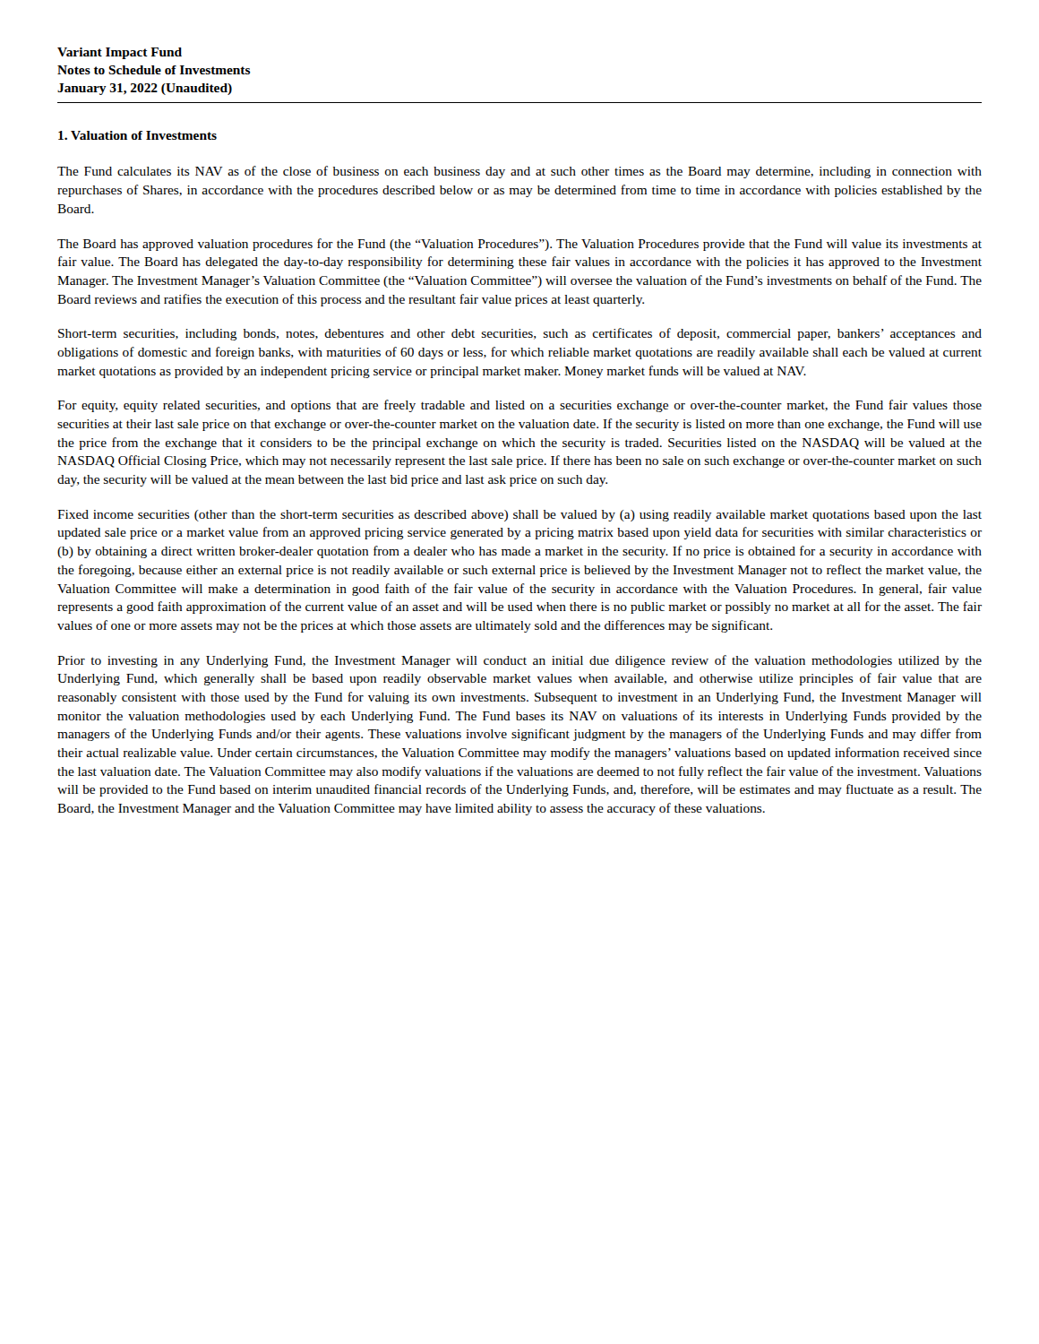Variant Impact Fund
Notes to Schedule of Investments
January 31, 2022 (Unaudited)
1. Valuation of Investments
The Fund calculates its NAV as of the close of business on each business day and at such other times as the Board may determine, including in connection with repurchases of Shares, in accordance with the procedures described below or as may be determined from time to time in accordance with policies established by the Board.
The Board has approved valuation procedures for the Fund (the “Valuation Procedures”). The Valuation Procedures provide that the Fund will value its investments at fair value. The Board has delegated the day-to-day responsibility for determining these fair values in accordance with the policies it has approved to the Investment Manager. The Investment Manager’s Valuation Committee (the “Valuation Committee”) will oversee the valuation of the Fund’s investments on behalf of the Fund. The Board reviews and ratifies the execution of this process and the resultant fair value prices at least quarterly.
Short-term securities, including bonds, notes, debentures and other debt securities, such as certificates of deposit, commercial paper, bankers’ acceptances and obligations of domestic and foreign banks, with maturities of 60 days or less, for which reliable market quotations are readily available shall each be valued at current market quotations as provided by an independent pricing service or principal market maker. Money market funds will be valued at NAV.
For equity, equity related securities, and options that are freely tradable and listed on a securities exchange or over-the-counter market, the Fund fair values those securities at their last sale price on that exchange or over-the-counter market on the valuation date. If the security is listed on more than one exchange, the Fund will use the price from the exchange that it considers to be the principal exchange on which the security is traded. Securities listed on the NASDAQ will be valued at the NASDAQ Official Closing Price, which may not necessarily represent the last sale price. If there has been no sale on such exchange or over-the-counter market on such day, the security will be valued at the mean between the last bid price and last ask price on such day.
Fixed income securities (other than the short-term securities as described above) shall be valued by (a) using readily available market quotations based upon the last updated sale price or a market value from an approved pricing service generated by a pricing matrix based upon yield data for securities with similar characteristics or (b) by obtaining a direct written broker-dealer quotation from a dealer who has made a market in the security. If no price is obtained for a security in accordance with the foregoing, because either an external price is not readily available or such external price is believed by the Investment Manager not to reflect the market value, the Valuation Committee will make a determination in good faith of the fair value of the security in accordance with the Valuation Procedures. In general, fair value represents a good faith approximation of the current value of an asset and will be used when there is no public market or possibly no market at all for the asset. The fair values of one or more assets may not be the prices at which those assets are ultimately sold and the differences may be significant.
Prior to investing in any Underlying Fund, the Investment Manager will conduct an initial due diligence review of the valuation methodologies utilized by the Underlying Fund, which generally shall be based upon readily observable market values when available, and otherwise utilize principles of fair value that are reasonably consistent with those used by the Fund for valuing its own investments. Subsequent to investment in an Underlying Fund, the Investment Manager will monitor the valuation methodologies used by each Underlying Fund. The Fund bases its NAV on valuations of its interests in Underlying Funds provided by the managers of the Underlying Funds and/or their agents. These valuations involve significant judgment by the managers of the Underlying Funds and may differ from their actual realizable value. Under certain circumstances, the Valuation Committee may modify the managers’ valuations based on updated information received since the last valuation date. The Valuation Committee may also modify valuations if the valuations are deemed to not fully reflect the fair value of the investment. Valuations will be provided to the Fund based on interim unaudited financial records of the Underlying Funds, and, therefore, will be estimates and may fluctuate as a result. The Board, the Investment Manager and the Valuation Committee may have limited ability to assess the accuracy of these valuations.